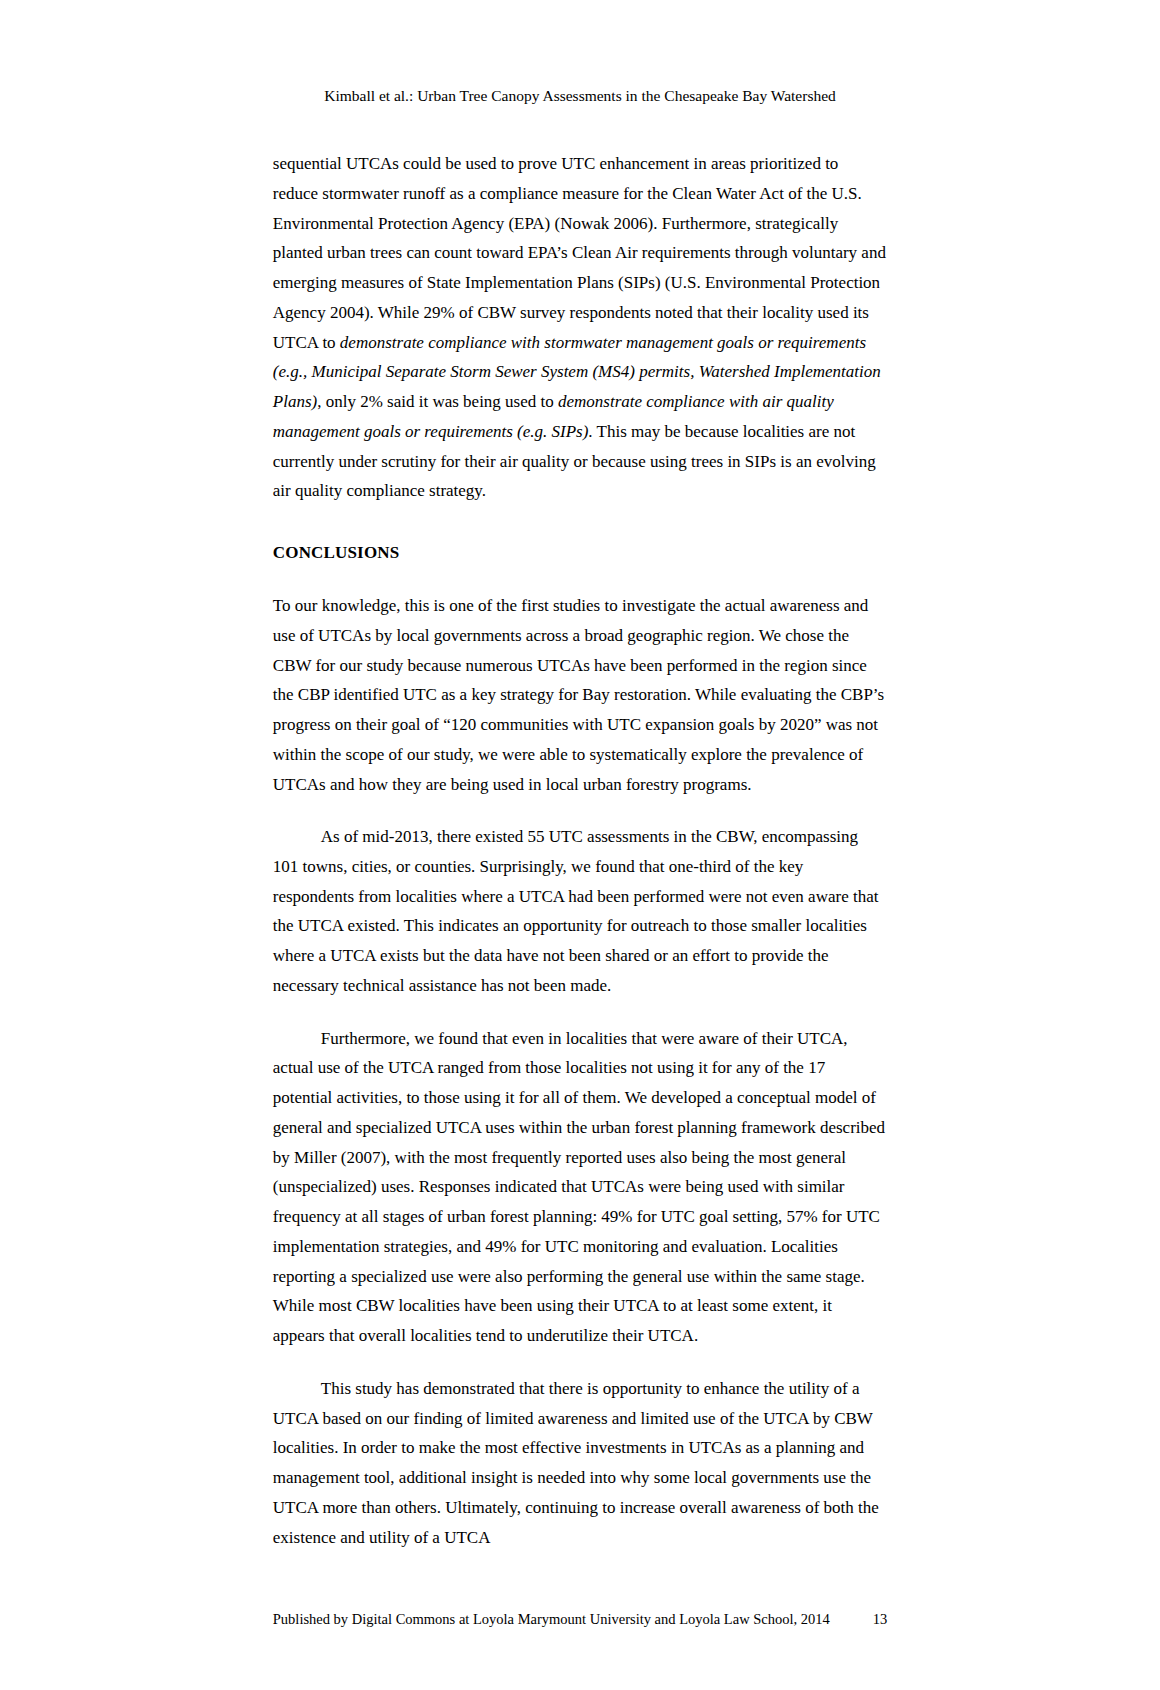Kimball et al.: Urban Tree Canopy Assessments in the Chesapeake Bay Watershed
sequential UTCAs could be used to prove UTC enhancement in areas prioritized to reduce stormwater runoff as a compliance measure for the Clean Water Act of the U.S. Environmental Protection Agency (EPA) (Nowak 2006). Furthermore, strategically planted urban trees can count toward EPA’s Clean Air requirements through voluntary and emerging measures of State Implementation Plans (SIPs) (U.S. Environmental Protection Agency 2004). While 29% of CBW survey respondents noted that their locality used its UTCA to demonstrate compliance with stormwater management goals or requirements (e.g., Municipal Separate Storm Sewer System (MS4) permits, Watershed Implementation Plans), only 2% said it was being used to demonstrate compliance with air quality management goals or requirements (e.g. SIPs). This may be because localities are not currently under scrutiny for their air quality or because using trees in SIPs is an evolving air quality compliance strategy.
CONCLUSIONS
To our knowledge, this is one of the first studies to investigate the actual awareness and use of UTCAs by local governments across a broad geographic region. We chose the CBW for our study because numerous UTCAs have been performed in the region since the CBP identified UTC as a key strategy for Bay restoration. While evaluating the CBP’s progress on their goal of “120 communities with UTC expansion goals by 2020” was not within the scope of our study, we were able to systematically explore the prevalence of UTCAs and how they are being used in local urban forestry programs.
As of mid-2013, there existed 55 UTC assessments in the CBW, encompassing 101 towns, cities, or counties. Surprisingly, we found that one-third of the key respondents from localities where a UTCA had been performed were not even aware that the UTCA existed. This indicates an opportunity for outreach to those smaller localities where a UTCA exists but the data have not been shared or an effort to provide the necessary technical assistance has not been made.
Furthermore, we found that even in localities that were aware of their UTCA, actual use of the UTCA ranged from those localities not using it for any of the 17 potential activities, to those using it for all of them. We developed a conceptual model of general and specialized UTCA uses within the urban forest planning framework described by Miller (2007), with the most frequently reported uses also being the most general (unspecialized) uses. Responses indicated that UTCAs were being used with similar frequency at all stages of urban forest planning: 49% for UTC goal setting, 57% for UTC implementation strategies, and 49% for UTC monitoring and evaluation. Localities reporting a specialized use were also performing the general use within the same stage. While most CBW localities have been using their UTCA to at least some extent, it appears that overall localities tend to underutilize their UTCA.
This study has demonstrated that there is opportunity to enhance the utility of a UTCA based on our finding of limited awareness and limited use of the UTCA by CBW localities. In order to make the most effective investments in UTCAs as a planning and management tool, additional insight is needed into why some local governments use the UTCA more than others. Ultimately, continuing to increase overall awareness of both the existence and utility of a UTCA
Published by Digital Commons at Loyola Marymount University and Loyola Law School, 2014 13